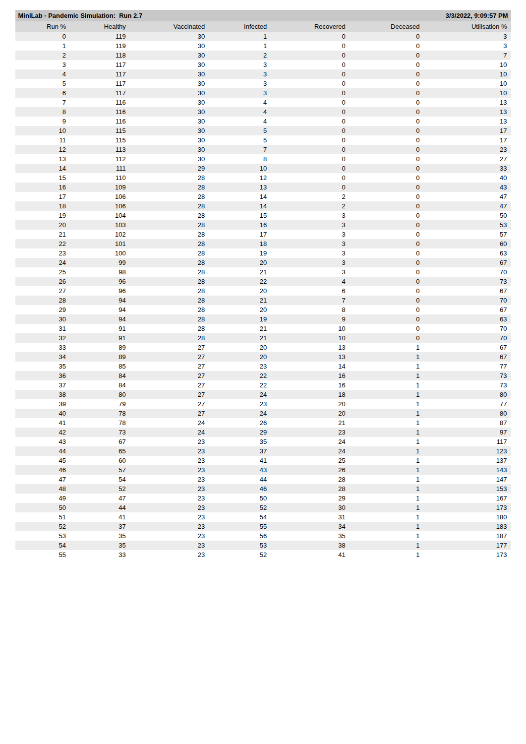MiniLab - Pandemic Simulation: Run 2.7 3/3/2022, 9:09:57 PM
| Run % | Healthy | Vaccinated | Infected | Recovered | Deceased | Utilisation % |
| --- | --- | --- | --- | --- | --- | --- |
| 0 | 119 | 30 | 1 | 0 | 0 | 3 |
| 1 | 119 | 30 | 1 | 0 | 0 | 3 |
| 2 | 118 | 30 | 2 | 0 | 0 | 7 |
| 3 | 117 | 30 | 3 | 0 | 0 | 10 |
| 4 | 117 | 30 | 3 | 0 | 0 | 10 |
| 5 | 117 | 30 | 3 | 0 | 0 | 10 |
| 6 | 117 | 30 | 3 | 0 | 0 | 10 |
| 7 | 116 | 30 | 4 | 0 | 0 | 13 |
| 8 | 116 | 30 | 4 | 0 | 0 | 13 |
| 9 | 116 | 30 | 4 | 0 | 0 | 13 |
| 10 | 115 | 30 | 5 | 0 | 0 | 17 |
| 11 | 115 | 30 | 5 | 0 | 0 | 17 |
| 12 | 113 | 30 | 7 | 0 | 0 | 23 |
| 13 | 112 | 30 | 8 | 0 | 0 | 27 |
| 14 | 111 | 29 | 10 | 0 | 0 | 33 |
| 15 | 110 | 28 | 12 | 0 | 0 | 40 |
| 16 | 109 | 28 | 13 | 0 | 0 | 43 |
| 17 | 106 | 28 | 14 | 2 | 0 | 47 |
| 18 | 106 | 28 | 14 | 2 | 0 | 47 |
| 19 | 104 | 28 | 15 | 3 | 0 | 50 |
| 20 | 103 | 28 | 16 | 3 | 0 | 53 |
| 21 | 102 | 28 | 17 | 3 | 0 | 57 |
| 22 | 101 | 28 | 18 | 3 | 0 | 60 |
| 23 | 100 | 28 | 19 | 3 | 0 | 63 |
| 24 | 99 | 28 | 20 | 3 | 0 | 67 |
| 25 | 98 | 28 | 21 | 3 | 0 | 70 |
| 26 | 96 | 28 | 22 | 4 | 0 | 73 |
| 27 | 96 | 28 | 20 | 6 | 0 | 67 |
| 28 | 94 | 28 | 21 | 7 | 0 | 70 |
| 29 | 94 | 28 | 20 | 8 | 0 | 67 |
| 30 | 94 | 28 | 19 | 9 | 0 | 63 |
| 31 | 91 | 28 | 21 | 10 | 0 | 70 |
| 32 | 91 | 28 | 21 | 10 | 0 | 70 |
| 33 | 89 | 27 | 20 | 13 | 1 | 67 |
| 34 | 89 | 27 | 20 | 13 | 1 | 67 |
| 35 | 85 | 27 | 23 | 14 | 1 | 77 |
| 36 | 84 | 27 | 22 | 16 | 1 | 73 |
| 37 | 84 | 27 | 22 | 16 | 1 | 73 |
| 38 | 80 | 27 | 24 | 18 | 1 | 80 |
| 39 | 79 | 27 | 23 | 20 | 1 | 77 |
| 40 | 78 | 27 | 24 | 20 | 1 | 80 |
| 41 | 78 | 24 | 26 | 21 | 1 | 87 |
| 42 | 73 | 24 | 29 | 23 | 1 | 97 |
| 43 | 67 | 23 | 35 | 24 | 1 | 117 |
| 44 | 65 | 23 | 37 | 24 | 1 | 123 |
| 45 | 60 | 23 | 41 | 25 | 1 | 137 |
| 46 | 57 | 23 | 43 | 26 | 1 | 143 |
| 47 | 54 | 23 | 44 | 28 | 1 | 147 |
| 48 | 52 | 23 | 46 | 28 | 1 | 153 |
| 49 | 47 | 23 | 50 | 29 | 1 | 167 |
| 50 | 44 | 23 | 52 | 30 | 1 | 173 |
| 51 | 41 | 23 | 54 | 31 | 1 | 180 |
| 52 | 37 | 23 | 55 | 34 | 1 | 183 |
| 53 | 35 | 23 | 56 | 35 | 1 | 187 |
| 54 | 35 | 23 | 53 | 38 | 1 | 177 |
| 55 | 33 | 23 | 52 | 41 | 1 | 173 |